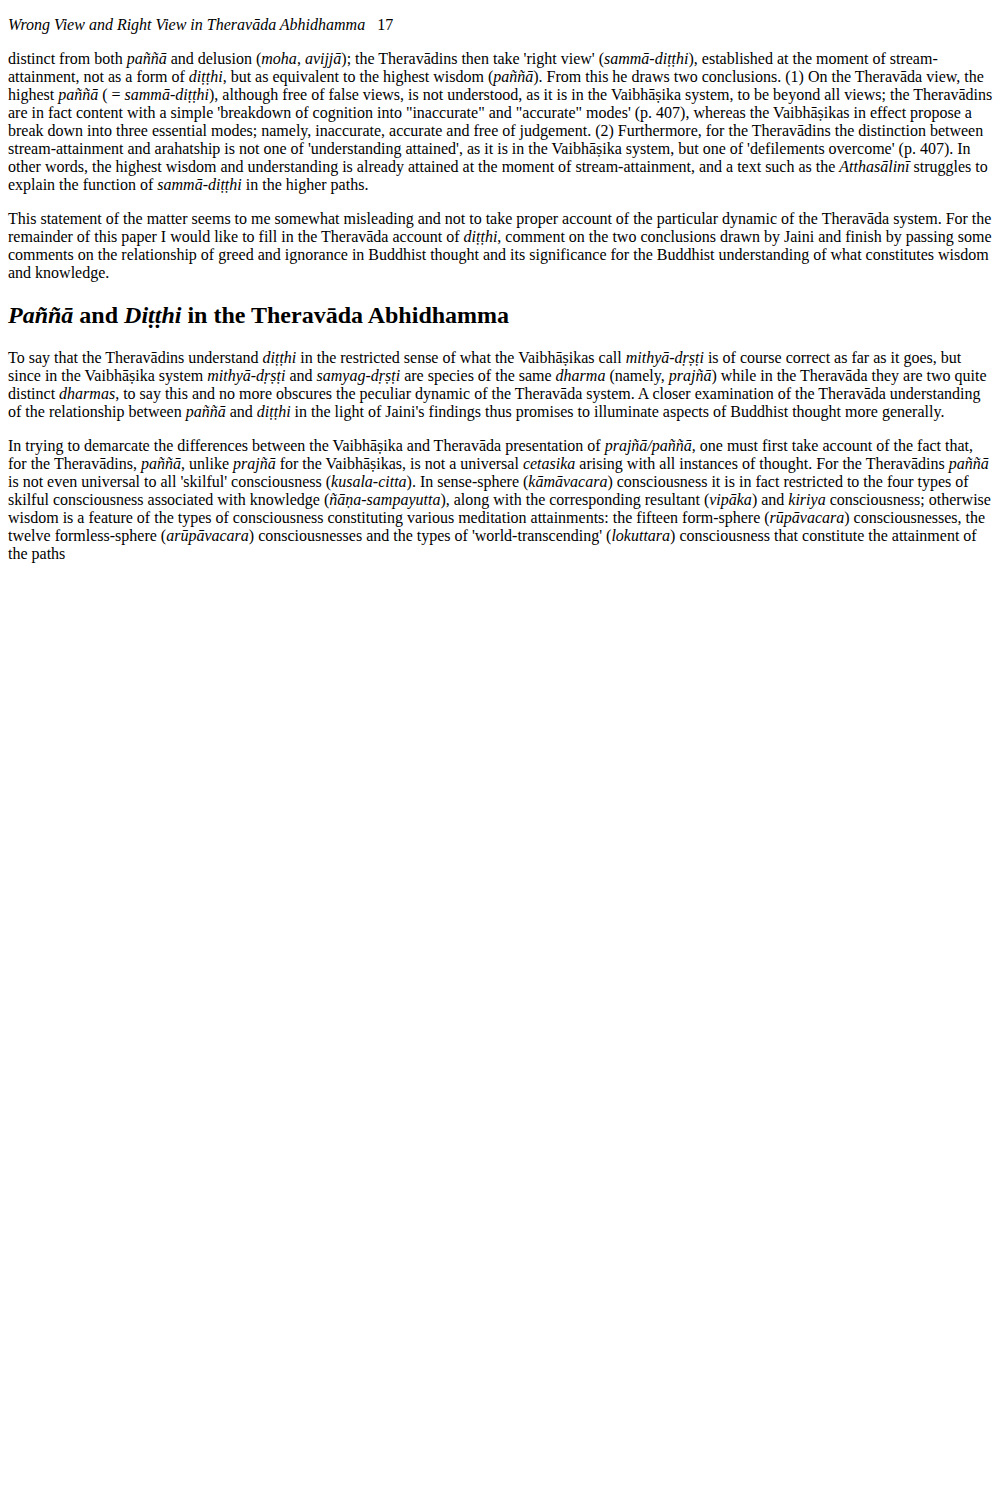Wrong View and Right View in Theravāda Abhidhamma 17
distinct from both paññā and delusion (moha, avijjā); the Theravādins then take 'right view' (sammā-diṭṭhi), established at the moment of stream-attainment, not as a form of diṭṭhi, but as equivalent to the highest wisdom (paññā). From this he draws two conclusions. (1) On the Theravāda view, the highest paññā ( = sammā-diṭṭhi), although free of false views, is not understood, as it is in the Vaibhāṣika system, to be beyond all views; the Theravādins are in fact content with a simple 'breakdown of cognition into "inaccurate" and "accurate" modes' (p. 407), whereas the Vaibhāṣikas in effect propose a break down into three essential modes; namely, inaccurate, accurate and free of judgement. (2) Furthermore, for the Theravādins the distinction between stream-attainment and arahatship is not one of 'understanding attained', as it is in the Vaibhāṣika system, but one of 'defilements overcome' (p. 407). In other words, the highest wisdom and understanding is already attained at the moment of stream-attainment, and a text such as the Atthasālinī struggles to explain the function of sammā-diṭṭhi in the higher paths.
This statement of the matter seems to me somewhat misleading and not to take proper account of the particular dynamic of the Theravāda system. For the remainder of this paper I would like to fill in the Theravāda account of diṭṭhi, comment on the two conclusions drawn by Jaini and finish by passing some comments on the relationship of greed and ignorance in Buddhist thought and its significance for the Buddhist understanding of what constitutes wisdom and knowledge.
Paññā and Diṭṭhi in the Theravāda Abhidhamma
To say that the Theravādins understand diṭṭhi in the restricted sense of what the Vaibhāṣikas call mithyā-dṛṣṭi is of course correct as far as it goes, but since in the Vaibhāṣika system mithyā-dṛṣṭi and samyag-dṛṣṭi are species of the same dharma (namely, prajñā) while in the Theravāda they are two quite distinct dharmas, to say this and no more obscures the peculiar dynamic of the Theravāda system. A closer examination of the Theravāda understanding of the relationship between paññā and diṭṭhi in the light of Jaini's findings thus promises to illuminate aspects of Buddhist thought more generally.
In trying to demarcate the differences between the Vaibhāṣika and Theravāda presentation of prajñā/paññā, one must first take account of the fact that, for the Theravādins, paññā, unlike prajñā for the Vaibhāṣikas, is not a universal cetasika arising with all instances of thought. For the Theravādins paññā is not even universal to all 'skilful' consciousness (kusala-citta). In sense-sphere (kāmāvacara) consciousness it is in fact restricted to the four types of skilful consciousness associated with knowledge (ñāṇa-sampayutta), along with the corresponding resultant (vipāka) and kiriya consciousness; otherwise wisdom is a feature of the types of consciousness constituting various meditation attainments: the fifteen form-sphere (rūpāvacara) consciousnesses, the twelve formless-sphere (arūpāvacara) consciousnesses and the types of 'world-transcending' (lokuttara) consciousness that constitute the attainment of the paths